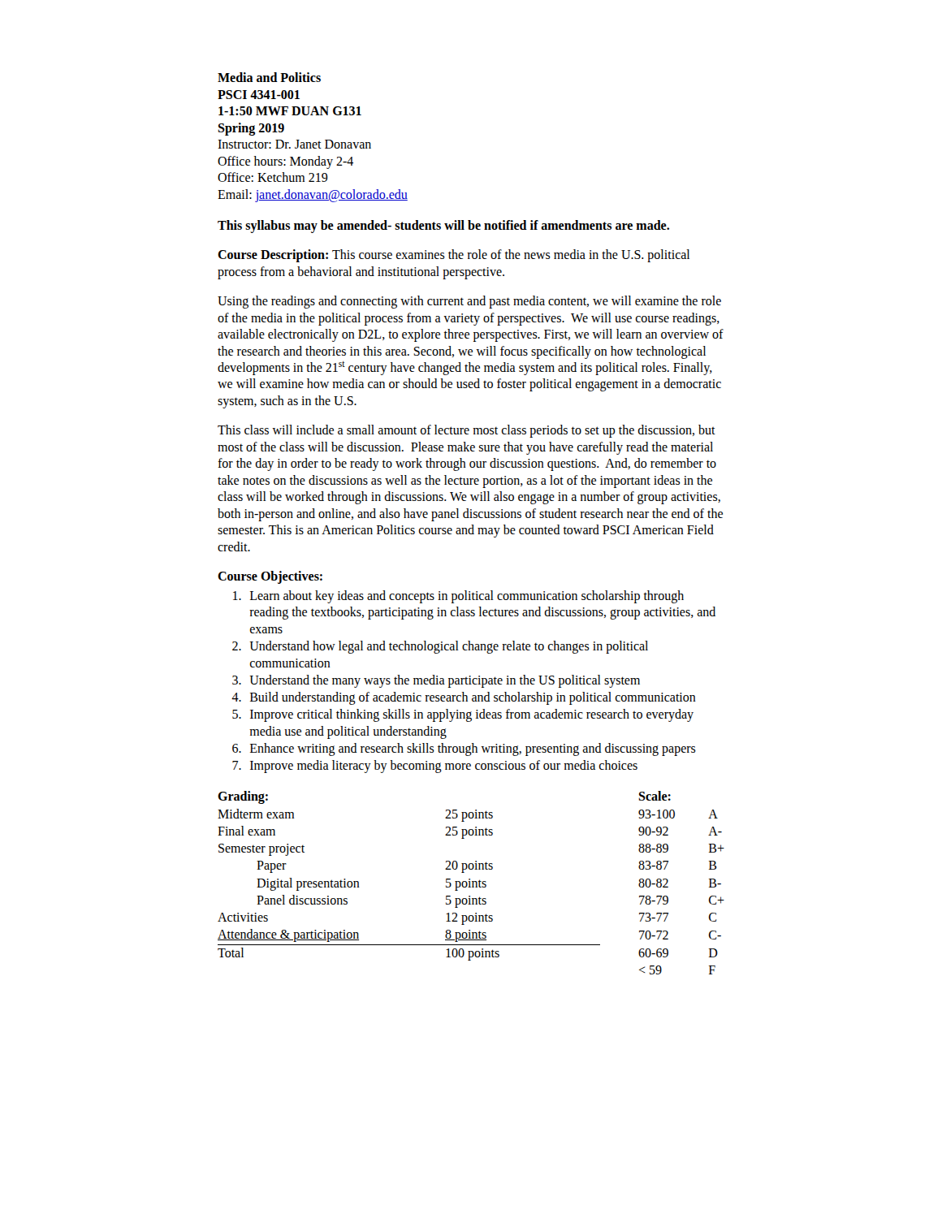Media and Politics
PSCI 4341-001
1-1:50 MWF DUAN G131
Spring 2019
Instructor: Dr. Janet Donavan
Office hours: Monday 2-4
Office: Ketchum 219
Email: janet.donavan@colorado.edu
This syllabus may be amended- students will be notified if amendments are made.
Course Description: This course examines the role of the news media in the U.S. political process from a behavioral and institutional perspective.
Using the readings and connecting with current and past media content, we will examine the role of the media in the political process from a variety of perspectives. We will use course readings, available electronically on D2L, to explore three perspectives. First, we will learn an overview of the research and theories in this area. Second, we will focus specifically on how technological developments in the 21st century have changed the media system and its political roles. Finally, we will examine how media can or should be used to foster political engagement in a democratic system, such as in the U.S.
This class will include a small amount of lecture most class periods to set up the discussion, but most of the class will be discussion. Please make sure that you have carefully read the material for the day in order to be ready to work through our discussion questions. And, do remember to take notes on the discussions as well as the lecture portion, as a lot of the important ideas in the class will be worked through in discussions. We will also engage in a number of group activities, both in-person and online, and also have panel discussions of student research near the end of the semester. This is an American Politics course and may be counted toward PSCI American Field credit.
Course Objectives:
Learn about key ideas and concepts in political communication scholarship through reading the textbooks, participating in class lectures and discussions, group activities, and exams
Understand how legal and technological change relate to changes in political communication
Understand the many ways the media participate in the US political system
Build understanding of academic research and scholarship in political communication
Improve critical thinking skills in applying ideas from academic research to everyday media use and political understanding
Enhance writing and research skills through writing, presenting and discussing papers
Improve media literacy by becoming more conscious of our media choices
| Grading: | | | Scale: | |
| Midterm exam | 25 points | | 93-100 | A |
| Final exam | 25 points | | 90-92 | A- |
| Semester project | | | 88-89 | B+ |
| Paper | 20 points | | 83-87 | B |
| Digital presentation | 5 points | | 80-82 | B- |
| Panel discussions | 5 points | | 78-79 | C+ |
| Activities | 12 points | | 73-77 | C |
| Attendance & participation | 8 points | | 70-72 | C- |
| Total | 100 points | | 60-69 | D |
| | | | < 59 | F |